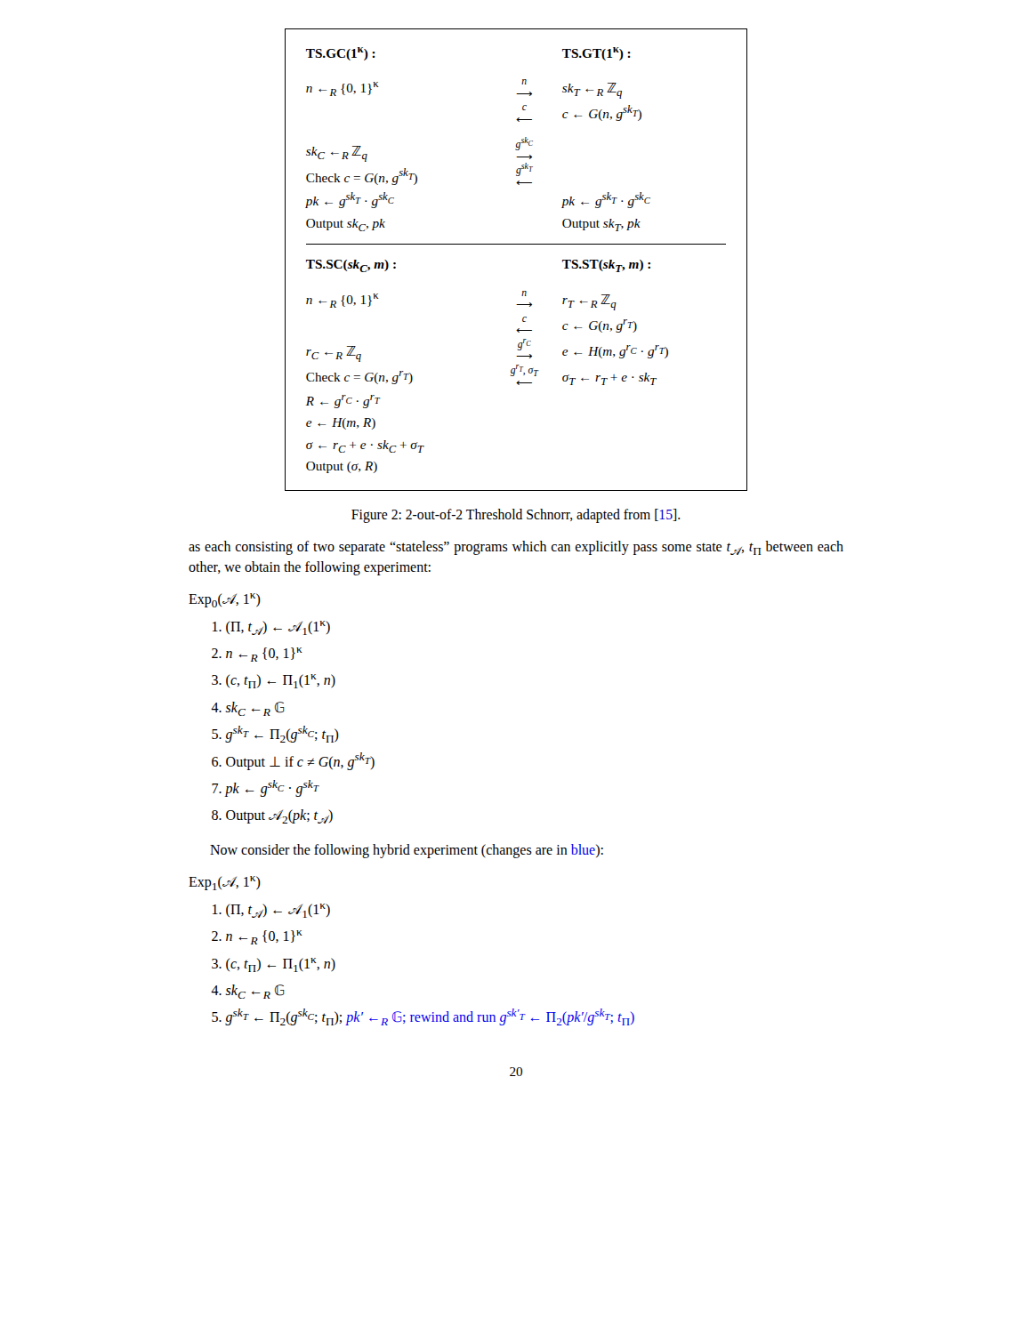| TS.GC (1 κ ) : | | TS.GT (1 κ ) : |
| n ← R {0, 1} κ | n ⟶ | sk T ← R ℤ q |
| | c ⟵ | c ← G ( n , g sk T ) |
| sk C ← R ℤ q | g sk C ⟶ | |
| Check c = G ( n , g sk T ) | g sk T ⟵ | |
| pk ← g sk T · g sk C | | pk ← g sk T · g sk C |
| Output sk C , pk | | Output sk T , pk |
| TS.SC ( sk C , m ) : | | TS.ST ( sk T , m ) : |
| n ← R {0, 1} κ | n ⟶ | r T ← R ℤ q |
| | c ⟵ | c ← G ( n , g r T ) |
| r C ← R ℤ q | g r C ⟶ | e ← H ( m , g r C · g r T ) |
| Check c = G ( n , g r T ) | g r T , σ T ⟵ | σ T ← r T + e · sk T |
| R ← g r C · g r T | | |
| e ← H ( m , R ) | | |
| σ ← r C + e · sk C + σ T | | |
| Output ( σ , R ) | | |
Figure 2: 2-out-of-2 Threshold Schnorr, adapted from [15].
as each consisting of two separate “stateless” programs which can explicitly pass some state t𝒜, tΠ between each other, we obtain the following experiment:
Exp0(𝒜, 1κ)
(Π, t𝒜) ← 𝒜1(1κ)
n ←R {0, 1}κ
(c, tΠ) ← Π1(1κ, n)
skC ←R 𝔾
gskT ← Π2(gskC; tΠ)
Output ⊥ if c ≠ G(n, gskT)
pk ← gskC · gskT
Output 𝒜2(pk; t𝒜)
Now consider the following hybrid experiment (changes are in blue):
Exp1(𝒜, 1κ)
(Π, t𝒜) ← 𝒜1(1κ)
n ←R {0, 1}κ
(c, tΠ) ← Π1(1κ, n)
skC ←R 𝔾
gskT ← Π2(gskC; tΠ); pk′ ←R 𝔾; rewind and run gsk′T ← Π2(pk′/gskT; tΠ)
20